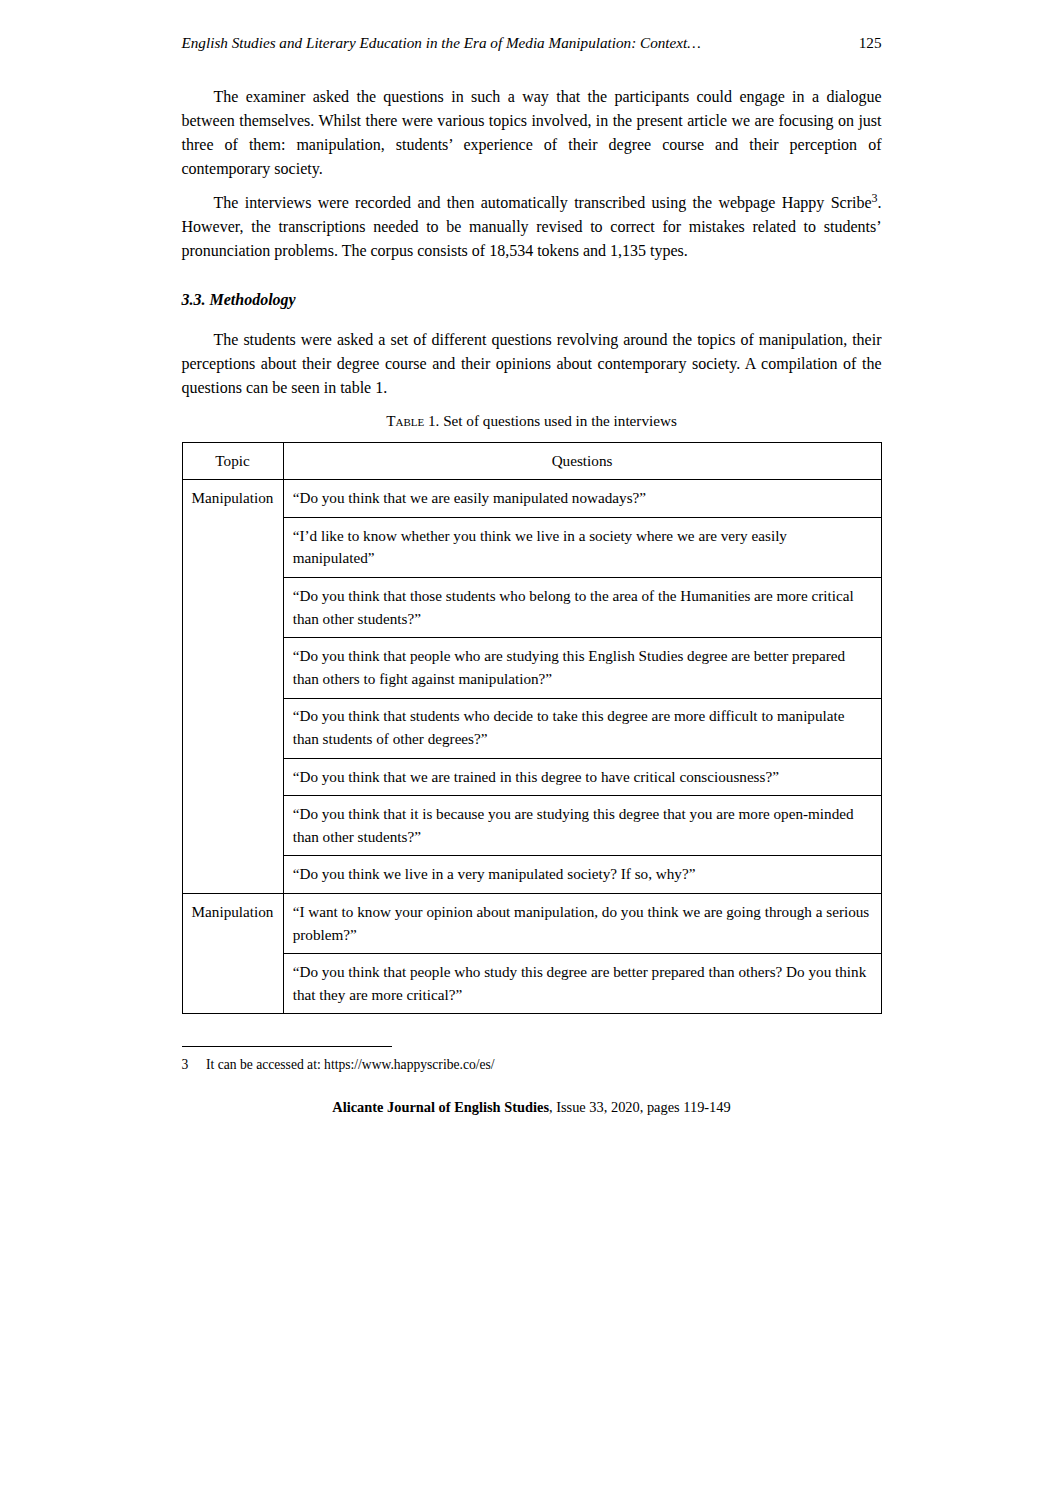English Studies and Literary Education in the Era of Media Manipulation: Context… 125
The examiner asked the questions in such a way that the participants could engage in a dialogue between themselves. Whilst there were various topics involved, in the present article we are focusing on just three of them: manipulation, students’ experience of their degree course and their perception of contemporary society.
The interviews were recorded and then automatically transcribed using the webpage Happy Scribe3. However, the transcriptions needed to be manually revised to correct for mistakes related to students’ pronunciation problems. The corpus consists of 18,534 tokens and 1,135 types.
3.3. Methodology
The students were asked a set of different questions revolving around the topics of manipulation, their perceptions about their degree course and their opinions about contemporary society. A compilation of the questions can be seen in table 1.
Table 1. Set of questions used in the interviews
| Topic | Questions |
| --- | --- |
| Manipulation | “Do you think that we are easily manipulated nowadays?” |
| “I’d like to know whether you think we live in a society where we are very easily manipulated” |
| “Do you think that those students who belong to the area of the Humanities are more critical than other students?” |
| “Do you think that people who are studying this English Studies degree are better prepared than others to fight against manipulation?” |
| “Do you think that students who decide to take this degree are more difficult to manipulate than students of other degrees?” |
| “Do you think that we are trained in this degree to have critical consciousness?” |
| “Do you think that it is because you are studying this degree that you are more open-minded than other students?” |
| “Do you think we live in a very manipulated society? If so, why?” |
| Manipulation | “I want to know your opinion about manipulation, do you think we are going through a serious problem?” |
| “Do you think that people who study this degree are better prepared than others? Do you think that they are more critical?” |
3 It can be accessed at: https://www.happyscribe.co/es/
Alicante Journal of English Studies, Issue 33, 2020, pages 119-149